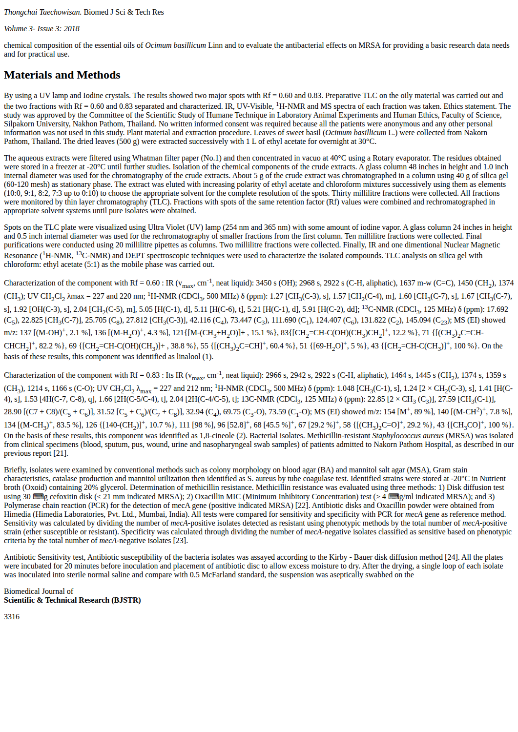Thongchai Taechowisan. Biomed J Sci & Tech Res
Volume 3- Issue 3: 2018
chemical composition of the essential oils of Ocimum basillicum Linn and to evaluate the antibacterial effects on MRSA for providing a basic research data needs and for practical use.
Materials and Methods
By using a UV lamp and Iodine crystals. The results showed two major spots with Rf = 0.60 and 0.83. Preparative TLC on the oily material was carried out and the two fractions with Rf = 0.60 and 0.83 separated and characterized. IR, UV-Visible, 1H-NMR and MS spectra of each fraction was taken. Ethics statement. The study was approved by the Committee of the Scientific Study of Humane Technique in Laboratory Animal Experiments and Human Ethics, Faculty of Science, Silpakorn University, Nakhon Pathom, Thailand. No written informed consent was required because all the patients were anonymous and any other personal information was not used in this study. Plant material and extraction procedure. Leaves of sweet basil (Ocimum basillicum L.) were collected from Nakorn Pathom, Thailand. The dried leaves (500 g) were extracted successively with 1 L of ethyl acetate for overnight at 30°C.
The aqueous extracts were filtered using Whatman filter paper (No.1) and then concentrated in vacuo at 40°C using a Rotary evaporator. The residues obtained were stored in a freezer at -20°C until further studies. Isolation of the chemical components of the crude extracts. A glass column 48 inches in height and 1.0 inch internal diameter was used for the chromatography of the crude extracts. About 5 g of the crude extract was chromatographed in a column using 40 g of silica gel (60-120 mesh) as stationary phase. The extract was eluted with increasing polarity of ethyl acetate and chloroform mixtures successively using them as elements (10:0, 9:1, 8:2, 7:3 up to 0:10) to choose the appropriate solvent for the complete resolution of the spots. Thirty millilitre fractions were collected. All fractions were monitored by thin layer chromatography (TLC). Fractions with spots of the same retention factor (Rf) values were combined and rechromatographed in appropriate solvent systems until pure isolates were obtained.
Spots on the TLC plate were visualized using Ultra Violet (UV) lamp (254 nm and 365 nm) with some amount of iodine vapor. A glass column 24 inches in height and 0.5 inch internal diameter was used for the rechromatography of smaller fractions from the first column. Ten millilitre fractions were collected. Final purifications were conducted using 20 millilitre pipettes as columns. Two millilitre fractions were collected. Finally, IR and one dimentional Nuclear Magnetic Resonance (1H-NMR, 13C-NMR) and DEPT spectroscopic techniques were used to characterize the isolated compounds. TLC analysis on silica gel with chloroform: ethyl acetate (5:1) as the mobile phase was carried out.
Characterization of the component with Rf = 0.60 : IR (vmax, cm-1, neat liquid): 3450 s (OH); 2968 s, 2922 s (C-H, aliphatic), 1637 m-w (C=C), 1450 (CH2), 1374 (CH3); UV CH2Cl2 λmax = 227 and 220 nm; 1H-NMR (CDCl3, 500 MHz) δ (ppm): 1.27 [CH3(C-3), s], 1.57 [CH2(C-4), m], 1.60 [CH3(C-7), s], 1.67 [CH3(C-7), s], 1.92 [OH(C-3), s], 2.04 [CH2(C-5), m], 5.05 [H(C-1), d], 5.11 [H(C-6), t], 5.21 [H(C-1), d], 5.91 [H(C-2), dd]; 13C-NMR (CDCl3, 125 MHz) δ (ppm): 17.692 (C5), 22.825 [CH3(C-7)], 25.705 (C8), 27.812 [CH3(C-3)], 42.116 (C4), 73.447 (C3), 111.690 (C1), 124.407 (C6), 131.822 (C2), 145.094 (C23); MS (EI) showed m/z: 137 [(M-OH)+, 2.1 %], 136 [(M-H2O)+, 4.3 %], 121{[M-(CH3+H2O)]+ , 15.1 %}, 83{[CH2=CH-C(OH)(CH3)CH2]+, 12.2 %}, 71 {[(CH3)2C=CH-CHCH2]+, 82.2 %}, 69 {[CH2=CH-C(OH)(CH3)]+ , 38.8 %}, 55 {[(CH3)2C=CH]+, 60.4 %}, 51 {[69-H2O]+, 5 %}, 43 {[CH2=CH-C(CH3)]+, 100 %}. On the basis of these results, this component was identified as linalool (1).
Characterization of the component with Rf = 0.83 : Its IR (vmax, cm-1, neat liquid): 2966 s, 2942 s, 2922 s (C-H, aliphatic), 1464 s, 1445 s (CH2), 1374 s, 1359 s (CH3), 1214 s, 1166 s (C-O); UV CH2Cl2 λmax = 227 and 212 nm; 1H-NMR (CDCl3, 500 MHz) δ (ppm): 1.048 [CH3(C-1), s], 1.24 [2 × CH2(C-3), s], 1.41 [H(C-4), s], 1.53 [4H(C-7, C-8), q], 1.66 [2H(C-5/C-4), t], 2.04 [2H(C-4/C-5), t]; 13C-NMR (CDCl3, 125 MHz) δ (ppm): 22.85 [2 × CH3 (C3)], 27.59 [CH3(C-1)], 28.90 [(C7 + C8)/(C5 + C6)], 31.52 [C5 + C6)/(C7 + C8)], 32.94 (C4), 69.75 (C3-O), 73.59 (C1-O); MS (EI) showed m/z: 154 [M+, 89 %], 140 [(M-CH2)+, 7.8 %], 134 [(M-CH3)+, 83.5 %], 126 {[140-(CH2)]+, 10.7 %}, 111 [98 %], 96 [52.8]+, 68 [45.5 %]+, 67 [29.2 %]+, 58 {[(CH3)2C=O]+, 29.2 %}, 43 {[CH3CO]+, 100 %}. On the basis of these results, this component was identified as 1,8-cineole (2). Bacterial isolates. Methicillin-resistant Staphylococcus aureus (MRSA) was isolated from clinical specimens (blood, sputum, pus, wound, urine and nasopharyngeal swab samples) of patients admitted to Nakorn Pathom Hospital, as described in our previous report [21].
Briefly, isolates were examined by conventional methods such as colony morphology on blood agar (BA) and mannitol salt agar (MSA), Gram stain characteristics, catalase production and mannitol utilization then identified as S. aureus by tube coagulase test. Identified strains were stored at -20°C in Nutrient broth (Oxoid) containing 20% glycerol. Determination of methicillin resistance. Methicillin resistance was evaluated using three methods: 1) Disk diffusion test using 30 ⌨g cefoxitin disk (≤ 21 mm indicated MRSA); 2) Oxacillin MIC (Minimum Inhibitory Concentration) test (≥ 4 ⌨g/ml indicated MRSA); and 3) Polymerase chain reaction (PCR) for the detection of mecA gene (positive indicated MRSA) [22]. Antibiotic disks and Oxacillin powder were obtained from Himedia (Himedia Laboratories, Pvt. Ltd., Mumbai, India). All tests were compared for sensitivity and specificity with PCR for mecA gene as reference method. Sensitivity was calculated by dividing the number of mecA-positive isolates detected as resistant using phenotypic methods by the total number of mecA-positive strain (ether susceptible or resistant). Specificity was calculated through dividing the number of mecA-negative isolates classified as sensitive based on phenotypic criteria by the total number of mecA-negative isolates [23].
Antibiotic Sensitivity test, Antibiotic susceptibility of the bacteria isolates was assayed according to the Kirby - Bauer disk diffusion method [24]. All the plates were incubated for 20 minutes before inoculation and placement of antibiotic disc to allow excess moisture to dry. After the drying, a single loop of each isolate was inoculated into sterile normal saline and compare with 0.5 McFarland standard, the suspension was aseptically swabbed on the
Biomedical Journal of
Scientific & Technical Research (BJSTR)
3316